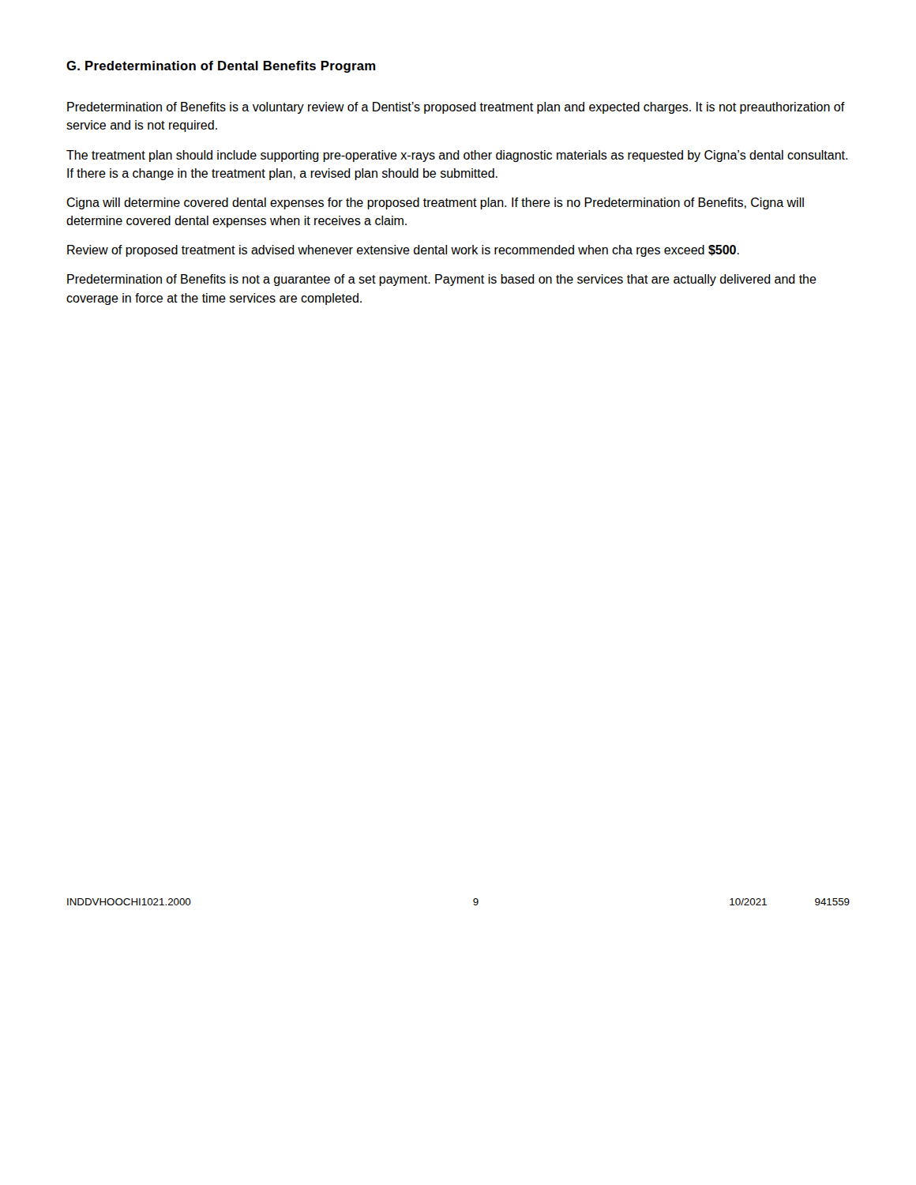G. Predetermination of Dental Benefits Program
Predetermination of Benefits is a voluntary review of a Dentist’s proposed treatment plan and expected charges. It is not preauthorization of service and is not required.
The treatment plan should include supporting pre-operative x-rays and other diagnostic materials as requested by Cigna’s dental consultant. If there is a change in the treatment plan, a revised plan should be submitted.
Cigna will determine covered dental expenses for the proposed treatment plan. If there is no Predetermination of Benefits, Cigna will determine covered dental expenses when it receives a claim.
Review of proposed treatment is advised whenever extensive dental work is recommended when cha rges exceed $500.
Predetermination of Benefits is not a guarantee of a set payment. Payment is based on the services that are actually delivered and the coverage in force at the time services are completed.
INDDVHOOCHI1021.2000
9
10/2021941559